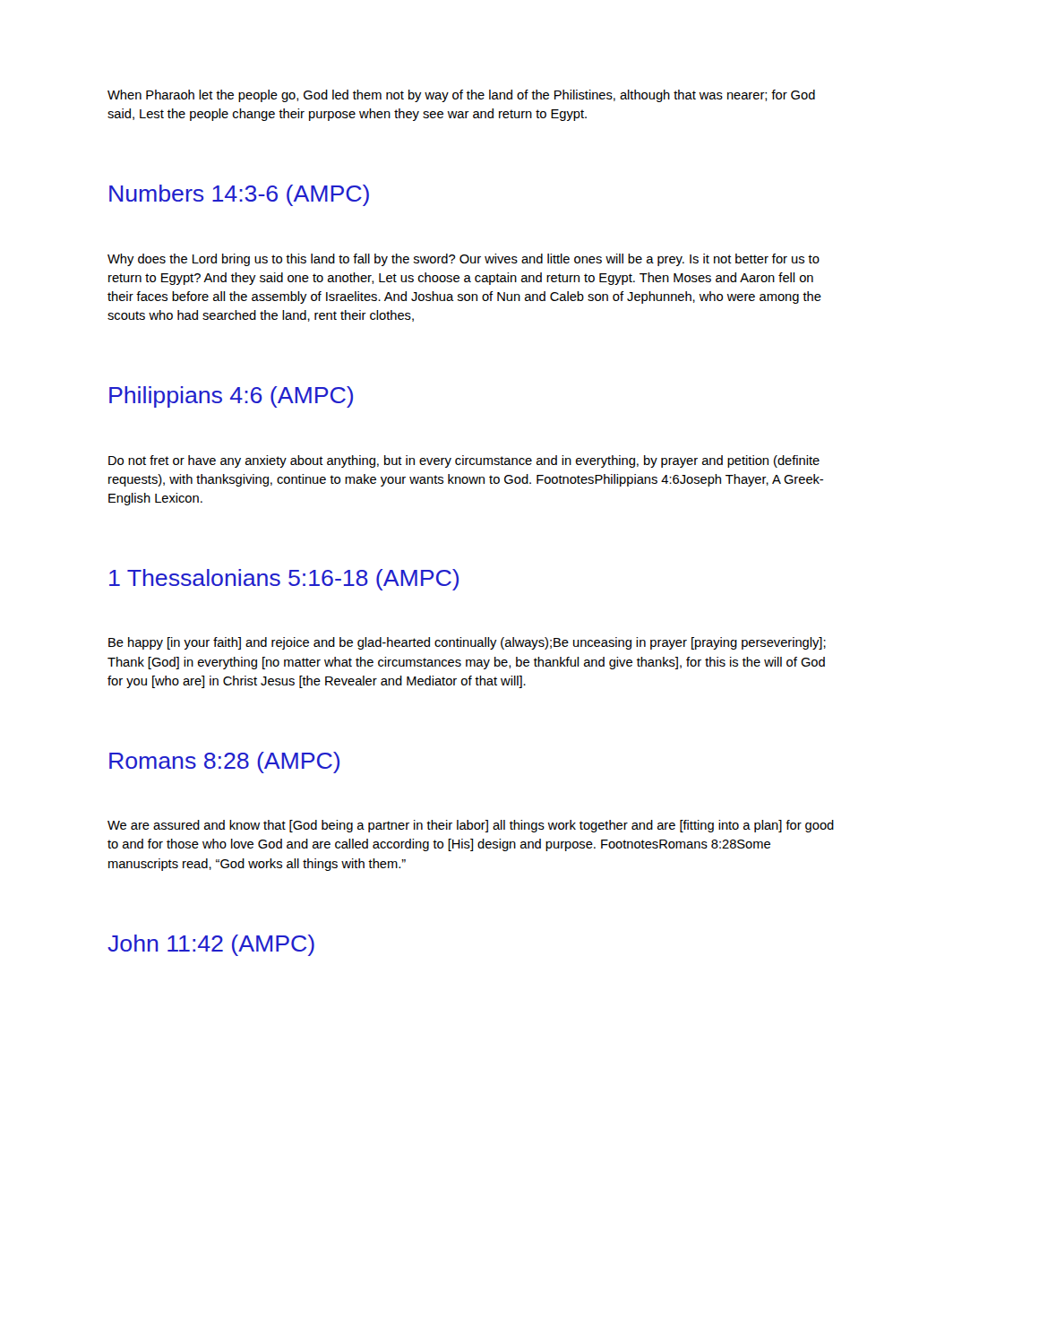When Pharaoh let the people go, God led them not by way of the land of the Philistines, although that was nearer; for God said, Lest the people change their purpose when they see war and return to Egypt.
Numbers 14:3-6 (AMPC)
Why does the Lord bring us to this land to fall by the sword? Our wives and little ones will be a prey. Is it not better for us to return to Egypt? And they said one to another, Let us choose a captain and return to Egypt. Then Moses and Aaron fell on their faces before all the assembly of Israelites. And Joshua son of Nun and Caleb son of Jephunneh, who were among the scouts who had searched the land, rent their clothes,
Philippians 4:6 (AMPC)
Do not fret or have any anxiety about anything, but in every circumstance and in everything, by prayer and petition (definite requests), with thanksgiving, continue to make your wants known to God. FootnotesPhilippians 4:6Joseph Thayer, A Greek-English Lexicon.
1 Thessalonians 5:16-18 (AMPC)
Be happy [in your faith] and rejoice and be glad-hearted continually (always);Be unceasing in prayer [praying perseveringly]; Thank [God] in everything [no matter what the circumstances may be, be thankful and give thanks], for this is the will of God for you [who are] in Christ Jesus [the Revealer and Mediator of that will].
Romans 8:28 (AMPC)
We are assured and know that [God being a partner in their labor] all things work together and are [fitting into a plan] for good to and for those who love God and are called according to [His] design and purpose. FootnotesRomans 8:28Some manuscripts read, “God works all things with them.”
John 11:42 (AMPC)